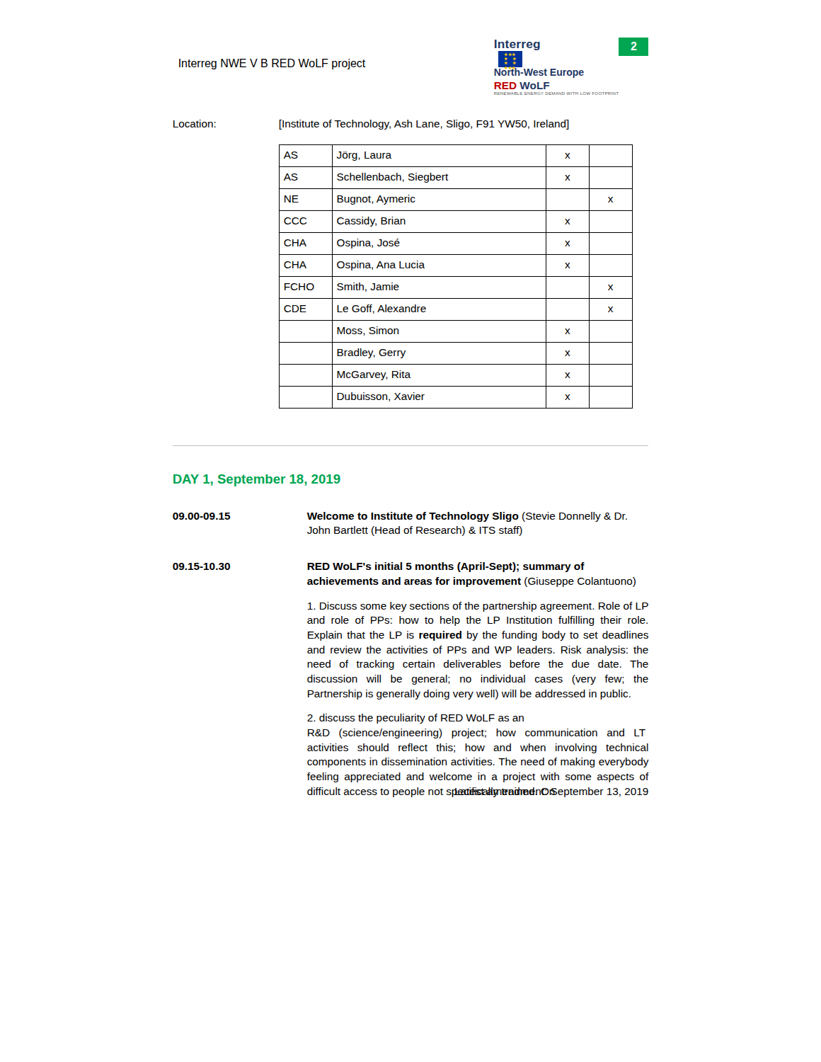2
Interreg
North-West Europe
RED WoLF
RENEWABLE ENERGY DEMAND WITH LOW FOOTPRINT
Interreg NWE V B RED WoLF project
Location:
[Institute of Technology, Ash Lane, Sligo, F91 YW50, Ireland]
| AS | Jörg, Laura | x | |
| AS | Schellenbach, Siegbert | x | |
| NE | Bugnot, Aymeric | | x |
| CCC | Cassidy, Brian | x | |
| CHA | Ospina, José | x | |
| CHA | Ospina, Ana Lucia | x | |
| FCHO | Smith, Jamie | | x |
| CDE | Le Goff, Alexandre | | x |
| | Moss, Simon | x | |
| | Bradley, Gerry | x | |
| | McGarvey, Rita | x | |
| | Dubuisson, Xavier | x | |
DAY 1, September 18, 2019
09.00-09.15
Welcome to Institute of Technology Sligo (Stevie Donnelly & Dr. John Bartlett (Head of Research) & ITS staff)
09.15-10.30
RED WoLF's initial 5 months (April-Sept); summary of achievements and areas for improvement (Giuseppe Colantuono)
1. Discuss some key sections of the partnership agreement. Role of LP and role of PPs: how to help the LP Institution fulfilling their role. Explain that the LP is required by the funding body to set deadlines and review the activities of PPs and WP leaders. Risk analysis: the need of tracking certain deliverables before the due date. The discussion will be general; no individual cases (very few; the Partnership is generally doing very well) will be addressed in public.
2. discuss the peculiarity of RED WoLF as an
R&D (science/engineering) project; how communication and LT activities should reflect this; how and when involving technical components in dissemination activities. The need of making everybody feeling appreciated and welcome in a project with some aspects of difficult access to people not specifically trained. On
Latest amendment: September 13, 2019